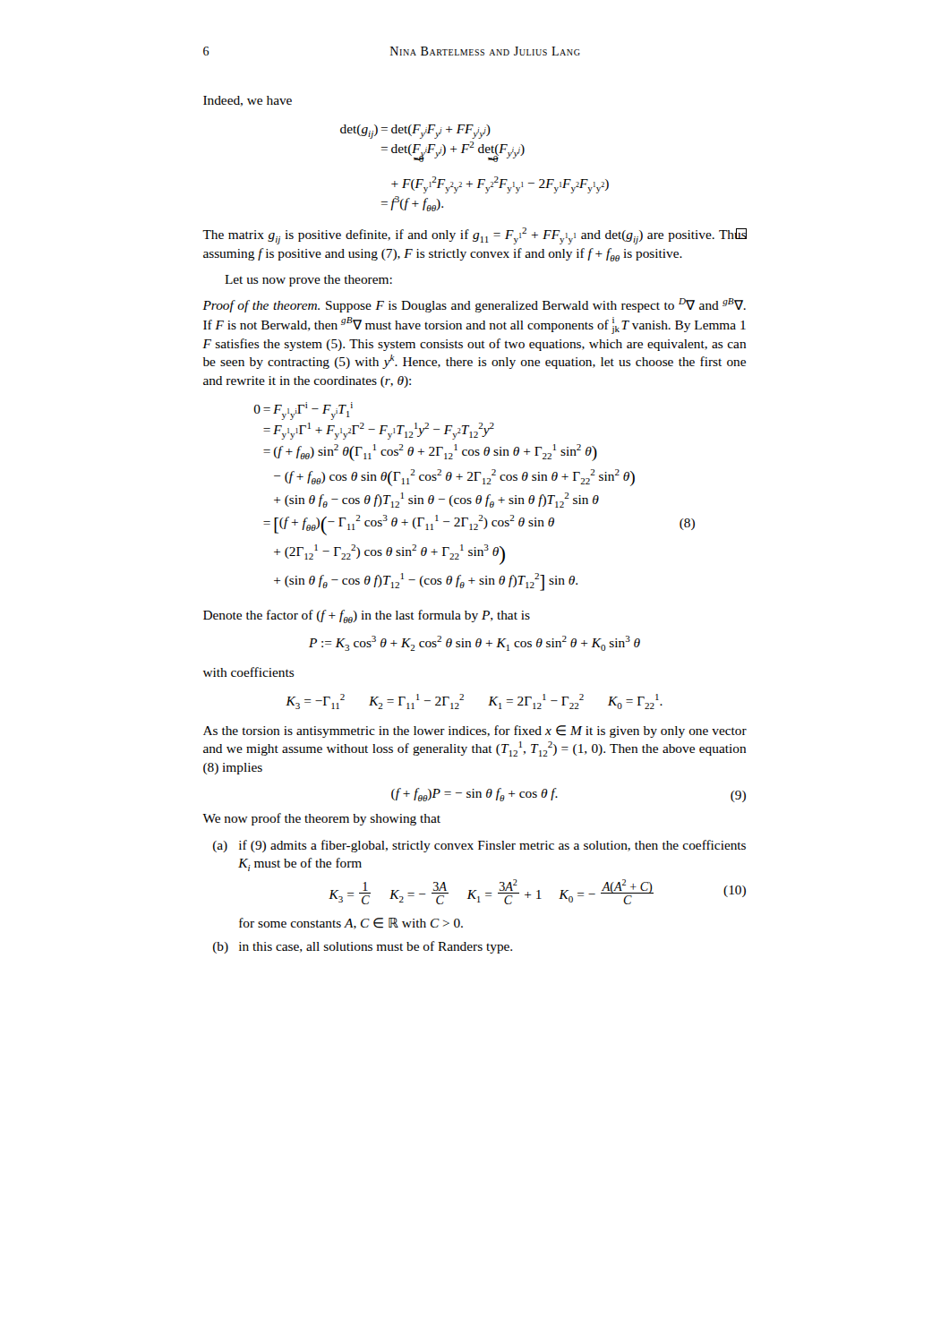6 Nina Bartelmess and Julius Lang
Indeed, we have
det(gij) = det(FyiFyj + FFyiyj)
= det(FyiFyj)⏟=0 + F2 det(Fyiyj)⏟=0
+ F(Fy12Fy2y2 + Fy22Fy1y1 − 2Fy1Fy2Fy1y2)
= f3(f + fθθ).
The matrix gij is positive definite, if and only if g11 = Fy12 + FFy1y1 and det(gij) are positive. Thus assuming f is positive and using (7), F is strictly convex if and only if f + fθθ is positive.
Let us now prove the theorem:
Proof of the theorem. Suppose F is Douglas and generalized Berwald with respect to D∇ and gB∇. If F is not Berwald, then gB∇ must have torsion and not all components of ijk T vanish. By Lemma 1 F satisfies the system (5). This system consists out of two equations, which are equivalent, as can be seen by contracting (5) with yk. Hence, there is only one equation, let us choose the first one and rewrite it in the coordinates (r, θ):
0 = Fy1yiΓi − FyiT1i
= Fy1y1Γ1 + Fy1y2Γ2 − Fy1T121y2 − Fy2T122y2
= (f + fθθ) sin2 θ(Γ111 cos2 θ + 2Γ121 cos θ sin θ + Γ221 sin2 θ)
− (f + fθθ) cos θ sin θ(Γ112 cos2 θ + 2Γ122 cos θ sin θ + Γ222 sin2 θ)
+ (sin θ fθ − cos θ f)T121 sin θ − (cos θ fθ + sin θ f)T122 sin θ
= [(f + fθθ)(− Γ112 cos3 θ + (Γ111 − 2Γ122) cos2 θ sin θ (8)
+ (2Γ121 − Γ222) cos θ sin2 θ + Γ221 sin3 θ)
+ (sin θ fθ − cos θ f)T121 − (cos θ fθ + sin θ f)T122] sin θ.
Denote the factor of (f + fθθ) in the last formula by P, that is
P := K3 cos3 θ + K2 cos2 θ sin θ + K1 cos θ sin2 θ + K0 sin3 θ
with coefficients
K3 = −Γ112 K2 = Γ111 − 2Γ122 K1 = 2Γ121 − Γ222 K0 = Γ221.
As the torsion is antisymmetric in the lower indices, for fixed x ∈ M it is given by only one vector and we might assume without loss of generality that (T121, T122) = (1, 0). Then the above equation (8) implies
(f + fθθ)P = − sin θ fθ + cos θ f. (9)
We now proof the theorem by showing that
(a) if (9) admits a fiber-global, strictly convex Finsler metric as a solution, then the coefficients Ki must be of the form
K3 = 1 C K2 = − 3A C K1 = 3A2 C + 1 K0 = − A(A2 + C) C (10)
for some constants A, C ∈ ℝ with C > 0.
(b) in this case, all solutions must be of Randers type.